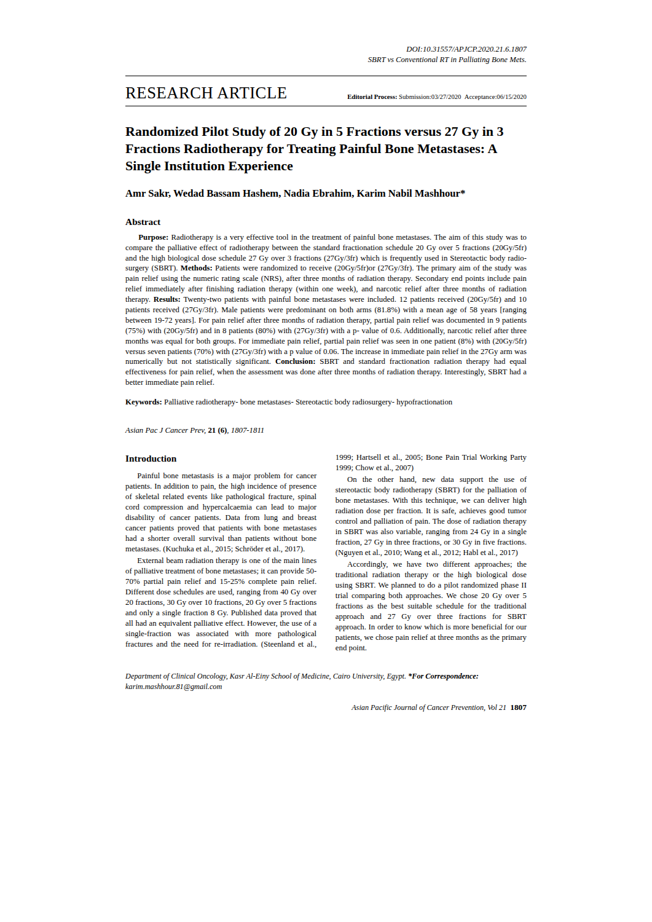DOI:10.31557/APJCP.2020.21.6.1807
SBRT vs Conventional RT in Palliating Bone Mets.
RESEARCH ARTICLE
Editorial Process: Submission:03/27/2020 Acceptance:06/15/2020
Randomized Pilot Study of 20 Gy in 5 Fractions versus 27 Gy in 3 Fractions Radiotherapy for Treating Painful Bone Metastases: A Single Institution Experience
Amr Sakr, Wedad Bassam Hashem, Nadia Ebrahim, Karim Nabil Mashhour*
Abstract
Purpose: Radiotherapy is a very effective tool in the treatment of painful bone metastases. The aim of this study was to compare the palliative effect of radiotherapy between the standard fractionation schedule 20 Gy over 5 fractions (20Gy/5fr) and the high biological dose schedule 27 Gy over 3 fractions (27Gy/3fr) which is frequently used in Stereotactic body radio-surgery (SBRT). Methods: Patients were randomized to receive (20Gy/5fr)or (27Gy/3fr). The primary aim of the study was pain relief using the numeric rating scale (NRS), after three months of radiation therapy. Secondary end points include pain relief immediately after finishing radiation therapy (within one week), and narcotic relief after three months of radiation therapy. Results: Twenty-two patients with painful bone metastases were included. 12 patients received (20Gy/5fr) and 10 patients received (27Gy/3fr). Male patients were predominant on both arms (81.8%) with a mean age of 58 years [ranging between 19-72 years]. For pain relief after three months of radiation therapy, partial pain relief was documented in 9 patients (75%) with (20Gy/5fr) and in 8 patients (80%) with (27Gy/3fr) with a p- value of 0.6. Additionally, narcotic relief after three months was equal for both groups. For immediate pain relief, partial pain relief was seen in one patient (8%) with (20Gy/5fr) versus seven patients (70%) with (27Gy/3fr) with a p value of 0.06. The increase in immediate pain relief in the 27Gy arm was numerically but not statistically significant. Conclusion: SBRT and standard fractionation radiation therapy had equal effectiveness for pain relief, when the assessment was done after three months of radiation therapy. Interestingly, SBRT had a better immediate pain relief.
Keywords: Palliative radiotherapy- bone metastases- Stereotactic body radiosurgery- hypofractionation
Asian Pac J Cancer Prev, 21 (6), 1807-1811
Introduction
Painful bone metastasis is a major problem for cancer patients. In addition to pain, the high incidence of presence of skeletal related events like pathological fracture, spinal cord compression and hypercalcaemia can lead to major disability of cancer patients. Data from lung and breast cancer patients proved that patients with bone metastases had a shorter overall survival than patients without bone metastases. (Kuchuka et al., 2015; Schröder et al., 2017).
External beam radiation therapy is one of the main lines of palliative treatment of bone metastases; it can provide 50-70% partial pain relief and 15-25% complete pain relief. Different dose schedules are used, ranging from 40 Gy over 20 fractions, 30 Gy over 10 fractions, 20 Gy over 5 fractions and only a single fraction 8 Gy. Published data proved that all had an equivalent palliative effect. However, the use of a single-fraction was associated with more pathological fractures and the need for re-irradiation. (Steenland et al., 1999; Hartsell et al., 2005; Bone Pain Trial Working Party 1999; Chow et al., 2007)
On the other hand, new data support the use of stereotactic body radiotherapy (SBRT) for the palliation of bone metastases. With this technique, we can deliver high radiation dose per fraction. It is safe, achieves good tumor control and palliation of pain. The dose of radiation therapy in SBRT was also variable, ranging from 24 Gy in a single fraction, 27 Gy in three fractions, or 30 Gy in five fractions. (Nguyen et al., 2010; Wang et al., 2012; Habl et al., 2017)
Accordingly, we have two different approaches; the traditional radiation therapy or the high biological dose using SBRT. We planned to do a pilot randomized phase II trial comparing both approaches. We chose 20 Gy over 5 fractions as the best suitable schedule for the traditional approach and 27 Gy over three fractions for SBRT approach. In order to know which is more beneficial for our patients, we chose pain relief at three months as the primary end point.
Department of Clinical Oncology, Kasr Al-Einy School of Medicine, Cairo University, Egypt. *For Correspondence: karim.mashhour.81@gmail.com
Asian Pacific Journal of Cancer Prevention, Vol 21 1807